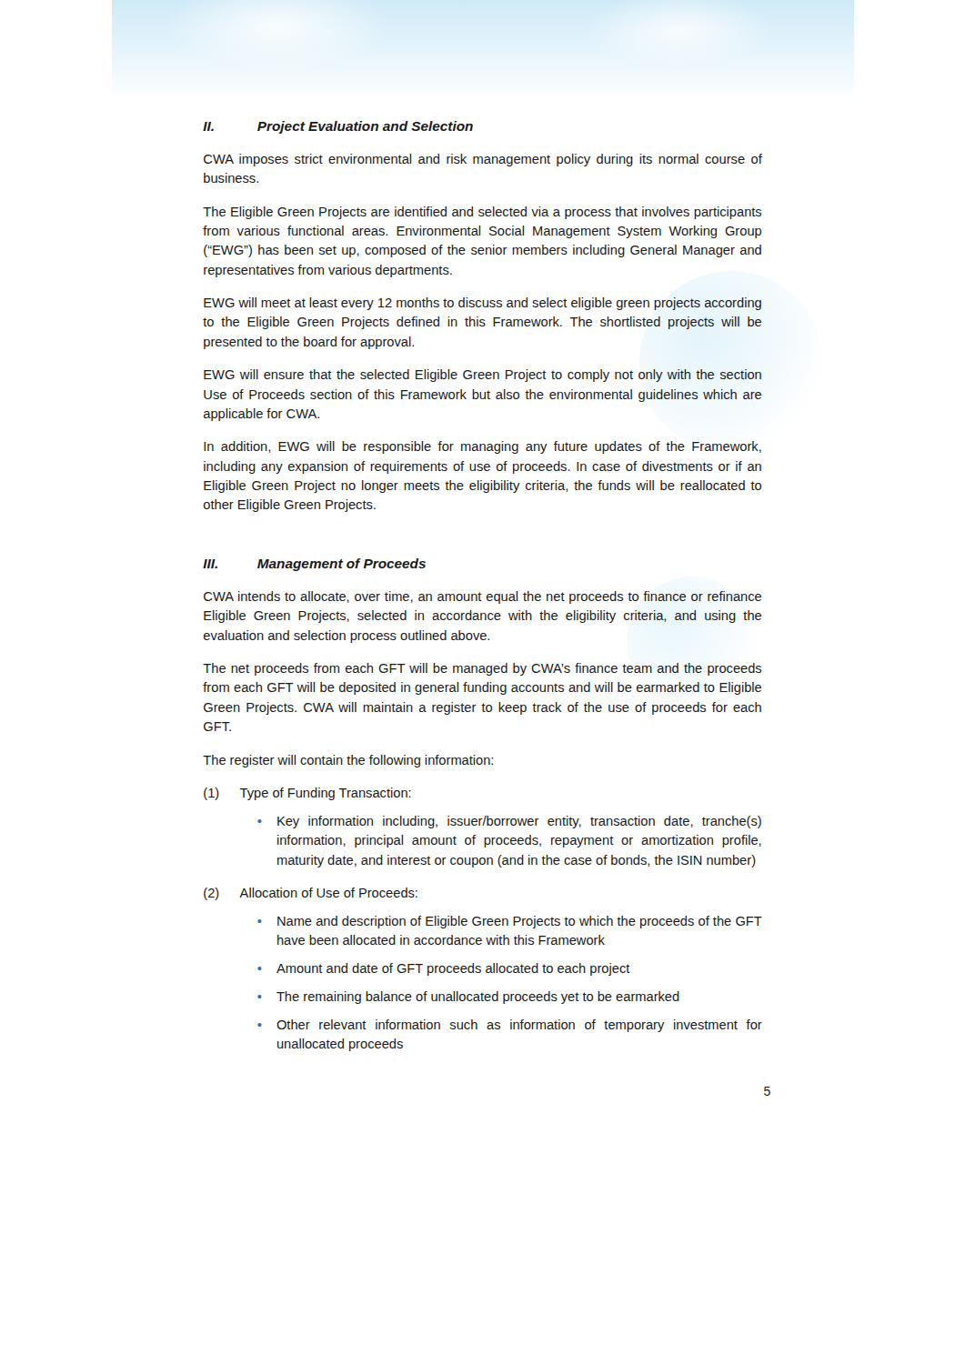II. Project Evaluation and Selection
CWA imposes strict environmental and risk management policy during its normal course of business.
The Eligible Green Projects are identified and selected via a process that involves participants from various functional areas. Environmental Social Management System Working Group (“EWG”) has been set up, composed of the senior members including General Manager and representatives from various departments.
EWG will meet at least every 12 months to discuss and select eligible green projects according to the Eligible Green Projects defined in this Framework. The shortlisted projects will be presented to the board for approval.
EWG will ensure that the selected Eligible Green Project to comply not only with the section Use of Proceeds section of this Framework but also the environmental guidelines which are applicable for CWA.
In addition, EWG will be responsible for managing any future updates of the Framework, including any expansion of requirements of use of proceeds. In case of divestments or if an Eligible Green Project no longer meets the eligibility criteria, the funds will be reallocated to other Eligible Green Projects.
III. Management of Proceeds
CWA intends to allocate, over time, an amount equal the net proceeds to finance or refinance Eligible Green Projects, selected in accordance with the eligibility criteria, and using the evaluation and selection process outlined above.
The net proceeds from each GFT will be managed by CWA’s finance team and the proceeds from each GFT will be deposited in general funding accounts and will be earmarked to Eligible Green Projects. CWA will maintain a register to keep track of the use of proceeds for each GFT.
The register will contain the following information:
(1) Type of Funding Transaction:
Key information including, issuer/borrower entity, transaction date, tranche(s) information, principal amount of proceeds, repayment or amortization profile, maturity date, and interest or coupon (and in the case of bonds, the ISIN number)
(2) Allocation of Use of Proceeds:
Name and description of Eligible Green Projects to which the proceeds of the GFT have been allocated in accordance with this Framework
Amount and date of GFT proceeds allocated to each project
The remaining balance of unallocated proceeds yet to be earmarked
Other relevant information such as information of temporary investment for unallocated proceeds
5